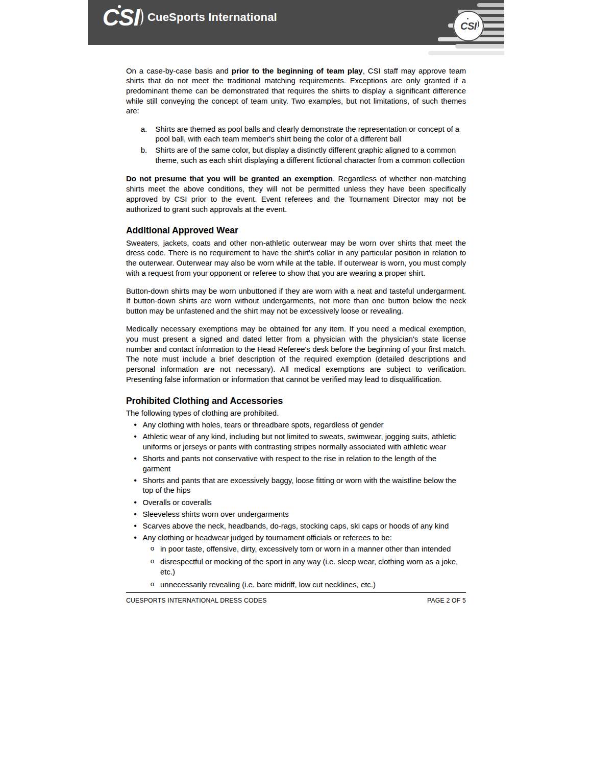CSI
CueSports International
CSI
On a case-by-case basis and prior to the beginning of team play, CSI staff may approve team shirts that do not meet the traditional matching requirements. Exceptions are only granted if a predominant theme can be demonstrated that requires the shirts to display a significant difference while still conveying the concept of team unity. Two examples, but not limitations, of such themes are:
a. Shirts are themed as pool balls and clearly demonstrate the representation or concept of a pool ball, with each team member's shirt being the color of a different ball
b. Shirts are of the same color, but display a distinctly different graphic aligned to a common theme, such as each shirt displaying a different fictional character from a common collection
Do not presume that you will be granted an exemption. Regardless of whether non-matching shirts meet the above conditions, they will not be permitted unless they have been specifically approved by CSI prior to the event. Event referees and the Tournament Director may not be authorized to grant such approvals at the event.
Additional Approved Wear
Sweaters, jackets, coats and other non-athletic outerwear may be worn over shirts that meet the dress code. There is no requirement to have the shirt's collar in any particular position in relation to the outerwear. Outerwear may also be worn while at the table. If outerwear is worn, you must comply with a request from your opponent or referee to show that you are wearing a proper shirt.
Button-down shirts may be worn unbuttoned if they are worn with a neat and tasteful undergarment. If button-down shirts are worn without undergarments, not more than one button below the neck button may be unfastened and the shirt may not be excessively loose or revealing.
Medically necessary exemptions may be obtained for any item. If you need a medical exemption, you must present a signed and dated letter from a physician with the physician's state license number and contact information to the Head Referee's desk before the beginning of your first match. The note must include a brief description of the required exemption (detailed descriptions and personal information are not necessary). All medical exemptions are subject to verification. Presenting false information or information that cannot be verified may lead to disqualification.
Prohibited Clothing and Accessories
The following types of clothing are prohibited.
Any clothing with holes, tears or threadbare spots, regardless of gender
Athletic wear of any kind, including but not limited to sweats, swimwear, jogging suits, athletic uniforms or jerseys or pants with contrasting stripes normally associated with athletic wear
Shorts and pants not conservative with respect to the rise in relation to the length of the garment
Shorts and pants that are excessively baggy, loose fitting or worn with the waistline below the top of the hips
Overalls or coveralls
Sleeveless shirts worn over undergarments
Scarves above the neck, headbands, do-rags, stocking caps, ski caps or hoods of any kind
Any clothing or headwear judged by tournament officials or referees to be:
in poor taste, offensive, dirty, excessively torn or worn in a manner other than intended
disrespectful or mocking of the sport in any way (i.e. sleep wear, clothing worn as a joke, etc.)
unnecessarily revealing (i.e. bare midriff, low cut necklines, etc.)
CUESPORTS INTERNATIONAL DRESS CODES
PAGE 2 OF 5